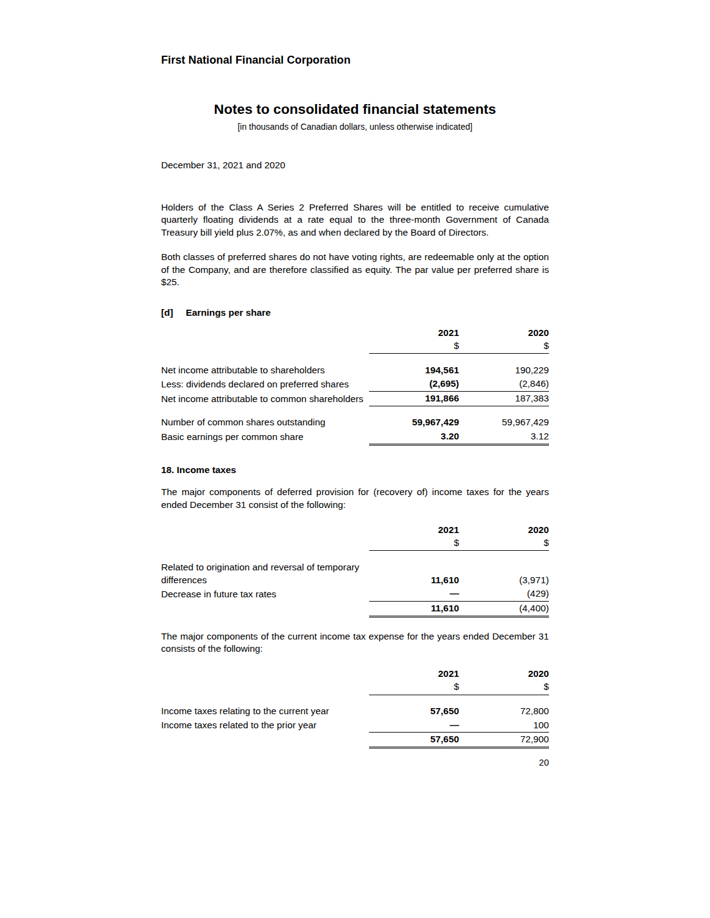First National Financial Corporation
Notes to consolidated financial statements
[in thousands of Canadian dollars, unless otherwise indicated]
December 31, 2021 and 2020
Holders of the Class A Series 2 Preferred Shares will be entitled to receive cumulative quarterly floating dividends at a rate equal to the three-month Government of Canada Treasury bill yield plus 2.07%, as and when declared by the Board of Directors.
Both classes of preferred shares do not have voting rights, are redeemable only at the option of the Company, and are therefore classified as equity. The par value per preferred share is $25.
[d] Earnings per share
| | 2021 | 2020 |
| | $ | $ |
| Net income attributable to shareholders | 194,561 | 190,229 |
| Less: dividends declared on preferred shares | (2,695) | (2,846) |
| Net income attributable to common shareholders | 191,866 | 187,383 |
| Number of common shares outstanding | 59,967,429 | 59,967,429 |
| Basic earnings per common share | 3.20 | 3.12 |
18. Income taxes
The major components of deferred provision for (recovery of) income taxes for the years ended December 31 consist of the following:
| | 2021 | 2020 |
| | $ | $ |
| Related to origination and reversal of temporary differences | 11,610 | (3,971) |
| Decrease in future tax rates | — | (429) |
| | 11,610 | (4,400) |
The major components of the current income tax expense for the years ended December 31 consists of the following:
| | 2021 | 2020 |
| | $ | $ |
| Income taxes relating to the current year | 57,650 | 72,800 |
| Income taxes related to the prior year | — | 100 |
| | 57,650 | 72,900 |
20